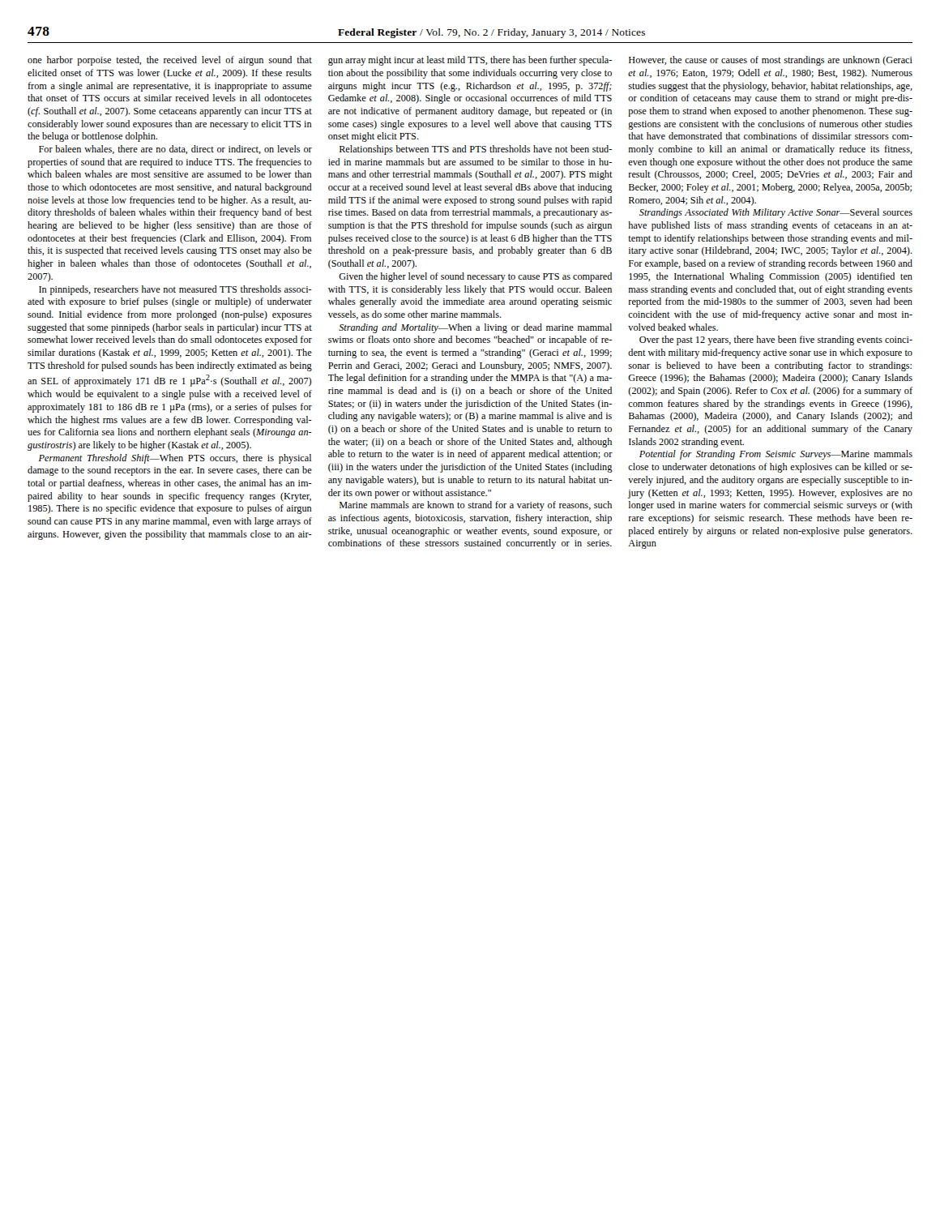478
Federal Register / Vol. 79, No. 2 / Friday, January 3, 2014 / Notices
one harbor porpoise tested, the received level of airgun sound that elicited onset of TTS was lower (Lucke et al., 2009). If these results from a single animal are representative, it is inappropriate to assume that onset of TTS occurs at similar received levels in all odontocetes (cf. Southall et al., 2007). Some cetaceans apparently can incur TTS at considerably lower sound exposures than are necessary to elicit TTS in the beluga or bottlenose dolphin.
For baleen whales, there are no data, direct or indirect, on levels or properties of sound that are required to induce TTS. The frequencies to which baleen whales are most sensitive are assumed to be lower than those to which odontocetes are most sensitive, and natural background noise levels at those low frequencies tend to be higher. As a result, auditory thresholds of baleen whales within their frequency band of best hearing are believed to be higher (less sensitive) than are those of odontocetes at their best frequencies (Clark and Ellison, 2004). From this, it is suspected that received levels causing TTS onset may also be higher in baleen whales than those of odontocetes (Southall et al., 2007).
In pinnipeds, researchers have not measured TTS thresholds associated with exposure to brief pulses (single or multiple) of underwater sound. Initial evidence from more prolonged (non-pulse) exposures suggested that some pinnipeds (harbor seals in particular) incur TTS at somewhat lower received levels than do small odontocetes exposed for similar durations (Kastak et al., 1999, 2005; Ketten et al., 2001). The TTS threshold for pulsed sounds has been indirectly extimated as being an SEL of approximately 171 dB re 1 µPa2·s (Southall et al., 2007) which would be equivalent to a single pulse with a received level of approximately 181 to 186 dB re 1 µPa (rms), or a series of pulses for which the highest rms values are a few dB lower. Corresponding values for California sea lions and northern elephant seals (Mirounga angustirostris) are likely to be higher (Kastak et al., 2005).
Permanent Threshold Shift—When PTS occurs, there is physical damage to the sound receptors in the ear. In severe cases, there can be total or partial deafness, whereas in other cases, the animal has an impaired ability to hear sounds in specific frequency ranges (Kryter, 1985). There is no specific evidence that exposure to pulses of airgun sound can cause PTS in any marine mammal, even with large arrays of airguns. However, given the possibility that mammals close to an airgun array might incur at least mild TTS, there has been further speculation about the possibility that some individuals occurring very close to airguns might incur TTS (e.g., Richardson et al., 1995, p. 372ff; Gedamke et al., 2008). Single or occasional occurrences of mild TTS are not indicative of permanent auditory damage, but repeated or (in some cases) single exposures to a level well above that causing TTS onset might elicit PTS.
Relationships between TTS and PTS thresholds have not been studied in marine mammals but are assumed to be similar to those in humans and other terrestrial mammals (Southall et al., 2007). PTS might occur at a received sound level at least several dBs above that inducing mild TTS if the animal were exposed to strong sound pulses with rapid rise times. Based on data from terrestrial mammals, a precautionary assumption is that the PTS threshold for impulse sounds (such as airgun pulses received close to the source) is at least 6 dB higher than the TTS threshold on a peak-pressure basis, and probably greater than 6 dB (Southall et al., 2007).
Given the higher level of sound necessary to cause PTS as compared with TTS, it is considerably less likely that PTS would occur. Baleen whales generally avoid the immediate area around operating seismic vessels, as do some other marine mammals.
Stranding and Mortality—When a living or dead marine mammal swims or floats onto shore and becomes "beached" or incapable of returning to sea, the event is termed a "stranding" (Geraci et al., 1999; Perrin and Geraci, 2002; Geraci and Lounsbury, 2005; NMFS, 2007). The legal definition for a stranding under the MMPA is that "(A) a marine mammal is dead and is (i) on a beach or shore of the United States; or (ii) in waters under the jurisdiction of the United States (including any navigable waters); or (B) a marine mammal is alive and is (i) on a beach or shore of the United States and is unable to return to the water; (ii) on a beach or shore of the United States and, although able to return to the water is in need of apparent medical attention; or (iii) in the waters under the jurisdiction of the United States (including any navigable waters), but is unable to return to its natural habitat under its own power or without assistance."
Marine mammals are known to strand for a variety of reasons, such as infectious agents, biotoxicosis, starvation, fishery interaction, ship strike, unusual oceanographic or weather events, sound exposure, or combinations of these stressors sustained concurrently or in series. However, the cause or causes of most strandings are unknown (Geraci et al., 1976; Eaton, 1979; Odell et al., 1980; Best, 1982). Numerous studies suggest that the physiology, behavior, habitat relationships, age, or condition of cetaceans may cause them to strand or might pre-dispose them to strand when exposed to another phenomenon. These suggestions are consistent with the conclusions of numerous other studies that have demonstrated that combinations of dissimilar stressors commonly combine to kill an animal or dramatically reduce its fitness, even though one exposure without the other does not produce the same result (Chroussos, 2000; Creel, 2005; DeVries et al., 2003; Fair and Becker, 2000; Foley et al., 2001; Moberg, 2000; Relyea, 2005a, 2005b; Romero, 2004; Sih et al., 2004).
Strandings Associated With Military Active Sonar—Several sources have published lists of mass stranding events of cetaceans in an attempt to identify relationships between those stranding events and military active sonar (Hildebrand, 2004; IWC, 2005; Taylor et al., 2004). For example, based on a review of stranding records between 1960 and 1995, the International Whaling Commission (2005) identified ten mass stranding events and concluded that, out of eight stranding events reported from the mid-1980s to the summer of 2003, seven had been coincident with the use of mid-frequency active sonar and most involved beaked whales.
Over the past 12 years, there have been five stranding events coincident with military mid-frequency active sonar use in which exposure to sonar is believed to have been a contributing factor to strandings: Greece (1996); the Bahamas (2000); Madeira (2000); Canary Islands (2002); and Spain (2006). Refer to Cox et al. (2006) for a summary of common features shared by the strandings events in Greece (1996), Bahamas (2000), Madeira (2000), and Canary Islands (2002); and Fernandez et al., (2005) for an additional summary of the Canary Islands 2002 stranding event.
Potential for Stranding From Seismic Surveys—Marine mammals close to underwater detonations of high explosives can be killed or severely injured, and the auditory organs are especially susceptible to injury (Ketten et al., 1993; Ketten, 1995). However, explosives are no longer used in marine waters for commercial seismic surveys or (with rare exceptions) for seismic research. These methods have been replaced entirely by airguns or related non-explosive pulse generators. Airgun